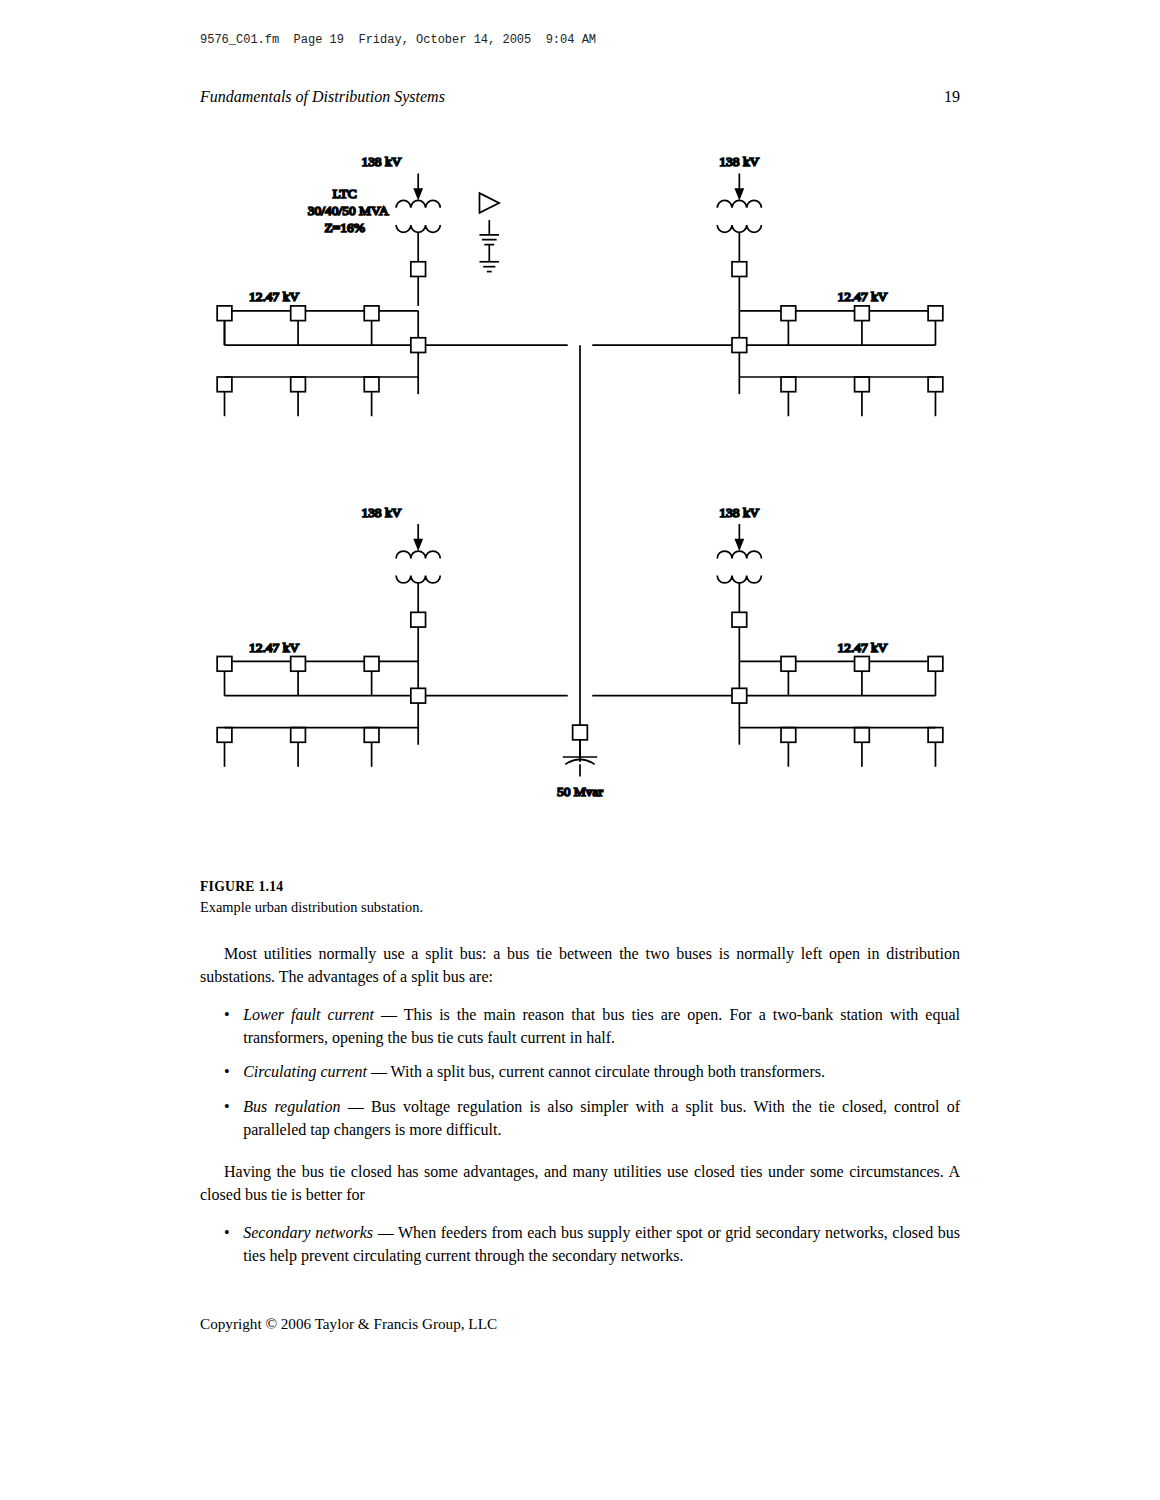9576_C01.fm Page 19 Friday, October 14, 2005 9:04 AM
Fundamentals of Distribution Systems 19
138 kV LTC 30/40/50 MVA Z=16% 12.47 kV 138 kV 12.47 kV 138 kV 12.47 kV 138 kV 12.47 kV 50 Mvar
FIGURE 1.14 Example urban distribution substation.
Most utilities normally use a split bus: a bus tie between the two buses is normally left open in distribution substations. The advantages of a split bus are:
Lower fault current — This is the main reason that bus ties are open. For a two-bank station with equal transformers, opening the bus tie cuts fault current in half.
Circulating current — With a split bus, current cannot circulate through both transformers.
Bus regulation — Bus voltage regulation is also simpler with a split bus. With the tie closed, control of paralleled tap changers is more difficult.
Having the bus tie closed has some advantages, and many utilities use closed ties under some circumstances. A closed bus tie is better for
Secondary networks — When feeders from each bus supply either spot or grid secondary networks, closed bus ties help prevent circulating current through the secondary networks.
Copyright © 2006 Taylor & Francis Group, LLC